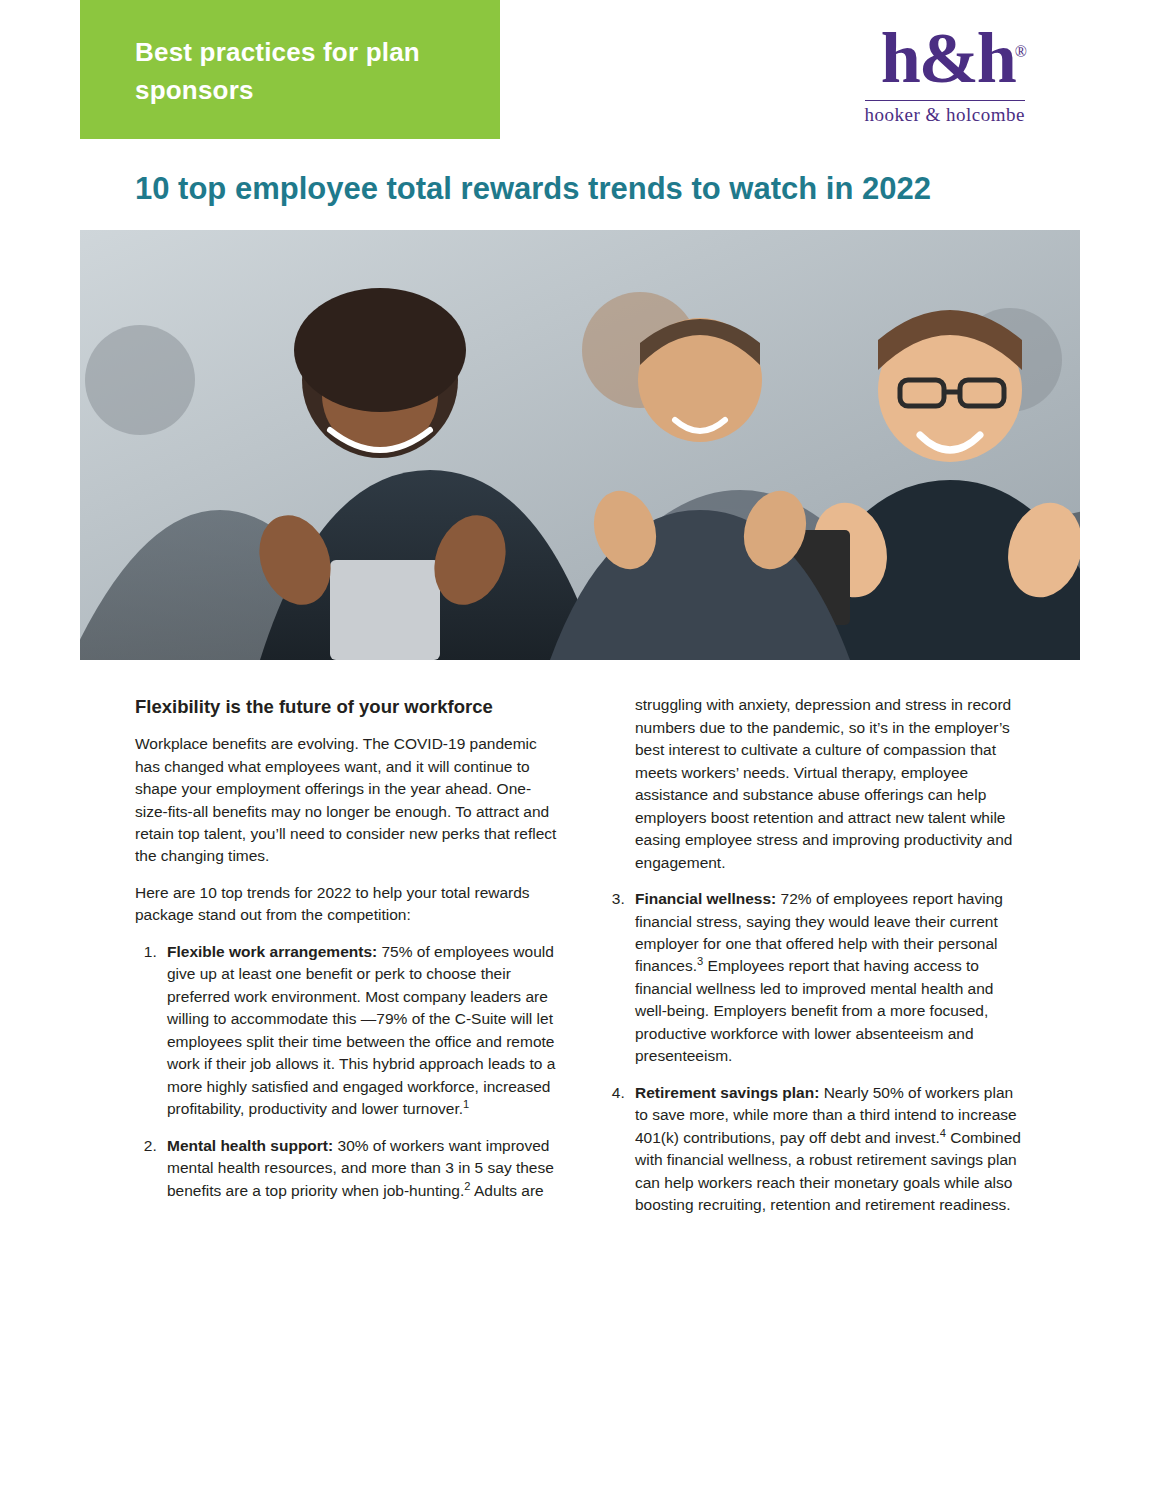Best practices for plan sponsors
h&h®
hooker & holcombe
10 top employee total rewards trends to watch in 2022
Flexibility is the future of your workforce
Workplace benefits are evolving. The COVID-19 pandemic has changed what employees want, and it will continue to shape your employment offerings in the year ahead. One-size-fits-all benefits may no longer be enough. To attract and retain top talent, you’ll need to consider new perks that reflect the changing times.
Here are 10 top trends for 2022 to help your total rewards package stand out from the competition:
Flexible work arrangements: 75% of employees would give up at least one benefit or perk to choose their preferred work environment. Most company leaders are willing to accommodate this —79% of the C-Suite will let employees split their time between the office and remote work if their job allows it. This hybrid approach leads to a more highly satisfied and engaged workforce, increased profitability, productivity and lower turnover.1
Mental health support: 30% of workers want improved mental health resources, and more than 3 in 5 say these benefits are a top priority when job-hunting.2 Adults are struggling with anxiety, depression and stress in record numbers due to the pandemic, so it’s in the employer’s best interest to cultivate a culture of compassion that meets workers’ needs. Virtual therapy, employee assistance and substance abuse offerings can help employers boost retention and attract new talent while easing employee stress and improving productivity and engagement.
Financial wellness: 72% of employees report having financial stress, saying they would leave their current employer for one that offered help with their personal finances.3 Employees report that having access to financial wellness led to improved mental health and well-being. Employers benefit from a more focused, productive workforce with lower absenteeism and presenteeism.
Retirement savings plan: Nearly 50% of workers plan to save more, while more than a third intend to increase 401(k) contributions, pay off debt and invest.4 Combined with financial wellness, a robust retirement savings plan can help workers reach their monetary goals while also boosting recruiting, retention and retirement readiness.